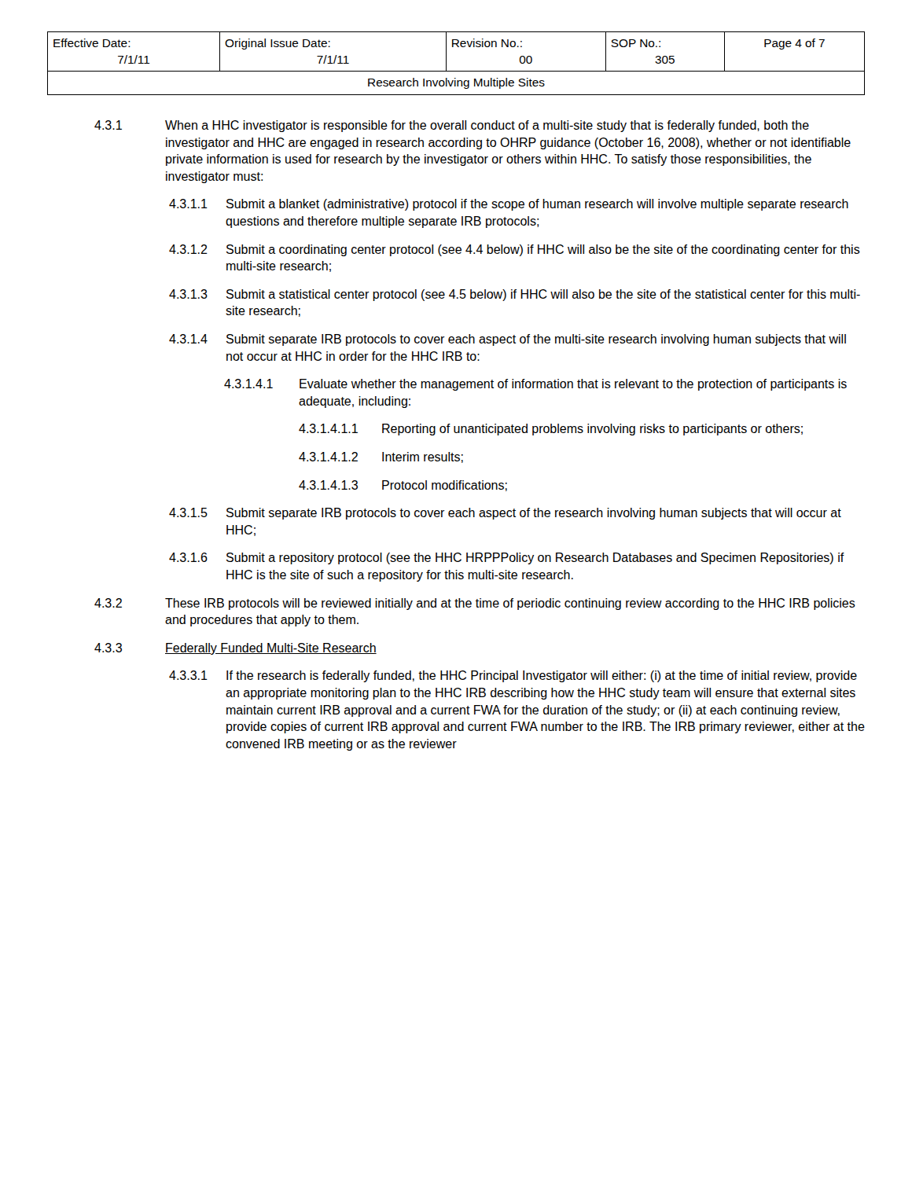| Effective Date: 7/1/11 | Original Issue Date: 7/1/11 | Revision No.: 00 | SOP No.: 305 | Page 4 of 7 |
| Research Involving Multiple Sites |
4.3.1
When a HHC investigator is responsible for the overall conduct of a multi-site study that is federally funded, both the investigator and HHC are engaged in research according to OHRP guidance (October 16, 2008), whether or not identifiable private information is used for research by the investigator or others within HHC. To satisfy those responsibilities, the investigator must:
4.3.1.1
Submit a blanket (administrative) protocol if the scope of human research will involve multiple separate research questions and therefore multiple separate IRB protocols;
4.3.1.2
Submit a coordinating center protocol (see 4.4 below) if HHC will also be the site of the coordinating center for this multi-site research;
4.3.1.3
Submit a statistical center protocol (see 4.5 below) if HHC will also be the site of the statistical center for this multi-site research;
4.3.1.4
Submit separate IRB protocols to cover each aspect of the multi-site research involving human subjects that will not occur at HHC in order for the HHC IRB to:
4.3.1.4.1
Evaluate whether the management of information that is relevant to the protection of participants is adequate, including:
4.3.1.4.1.1
Reporting of unanticipated problems involving risks to participants or others;
4.3.1.4.1.2
Interim results;
4.3.1.4.1.3
Protocol modifications;
4.3.1.5
Submit separate IRB protocols to cover each aspect of the research involving human subjects that will occur at HHC;
4.3.1.6
Submit a repository protocol (see the HHC HRPPPolicy on Research Databases and Specimen Repositories) if HHC is the site of such a repository for this multi-site research.
4.3.2
These IRB protocols will be reviewed initially and at the time of periodic continuing review according to the HHC IRB policies and procedures that apply to them.
4.3.3
Federally Funded Multi-Site Research
4.3.3.1
If the research is federally funded, the HHC Principal Investigator will either: (i) at the time of initial review, provide an appropriate monitoring plan to the HHC IRB describing how the HHC study team will ensure that external sites maintain current IRB approval and a current FWA for the duration of the study; or (ii) at each continuing review, provide copies of current IRB approval and current FWA number to the IRB. The IRB primary reviewer, either at the convened IRB meeting or as the reviewer